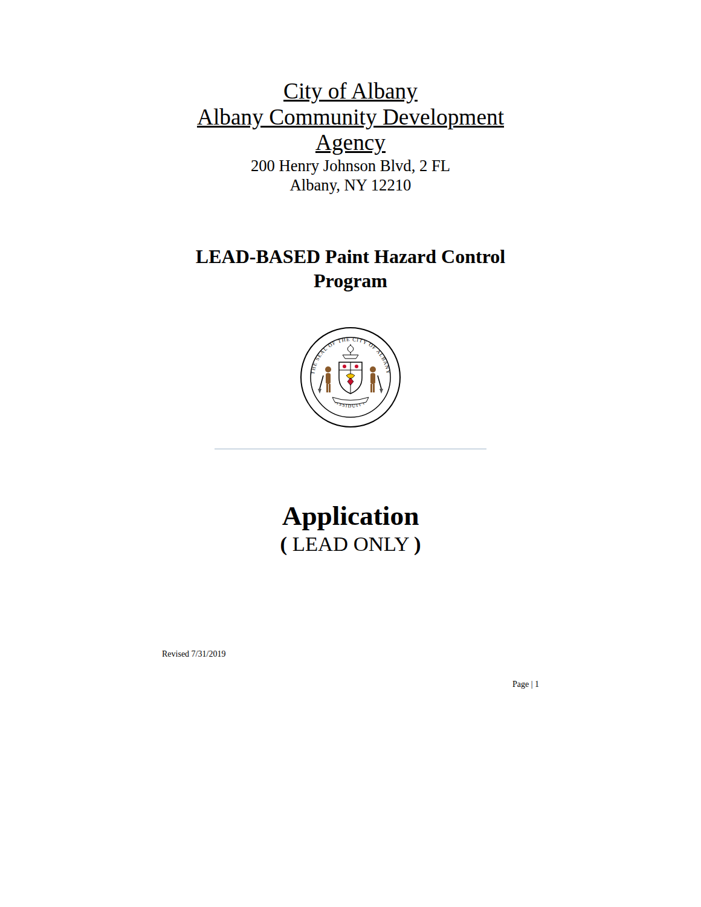City of Albany
Albany Community Development Agency
200 Henry Johnson Blvd, 2 FL
Albany, NY 12210
LEAD-BASED Paint Hazard Control
Program
Seal of the City of Albany THE SEAL OF THE CITY OF ALBANY ASSIDUITY
Application
( LEAD ONLY )
Revised 7/31/2019
Page | 1